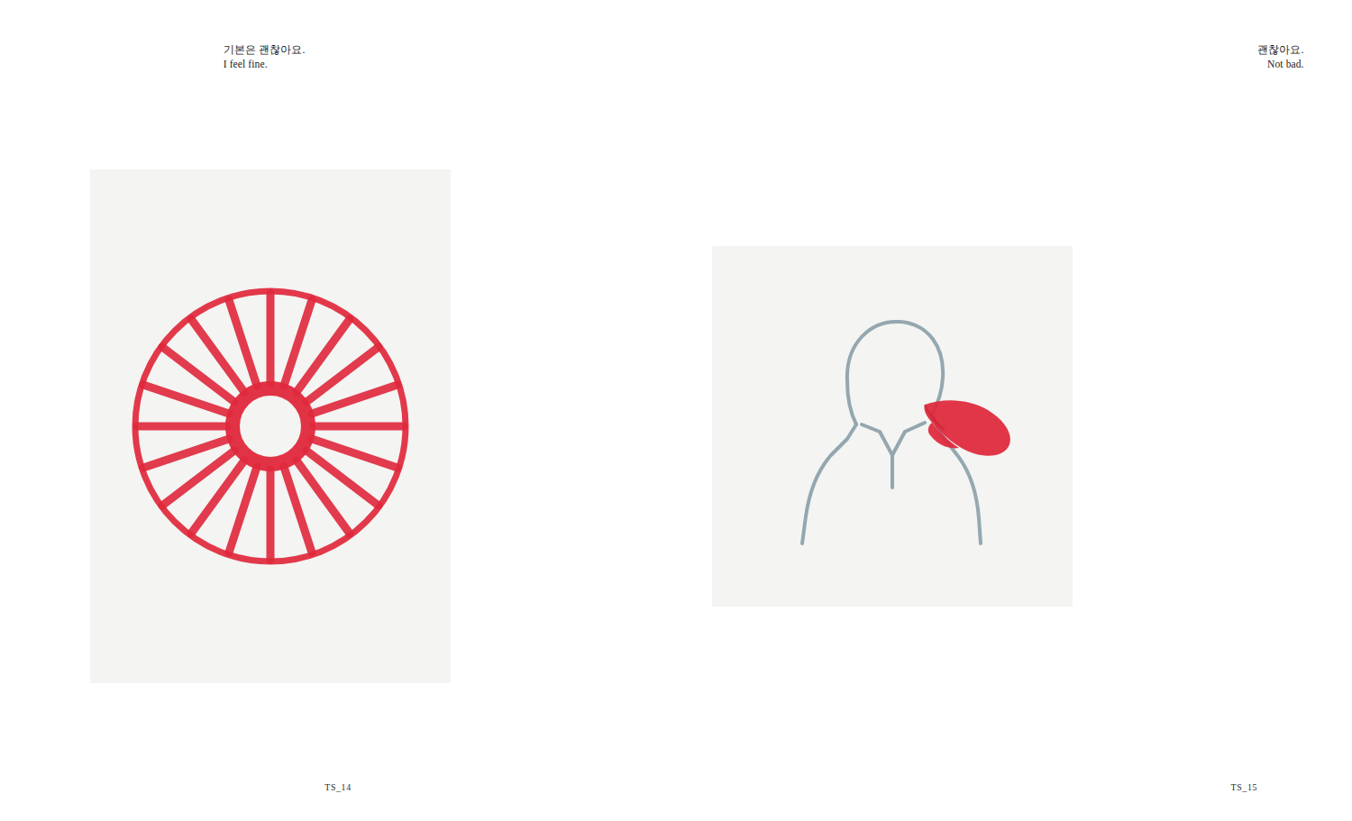기본은 괜찮아요. I feel fine.
TS_14
괜찮아요. Not bad.
TS_15